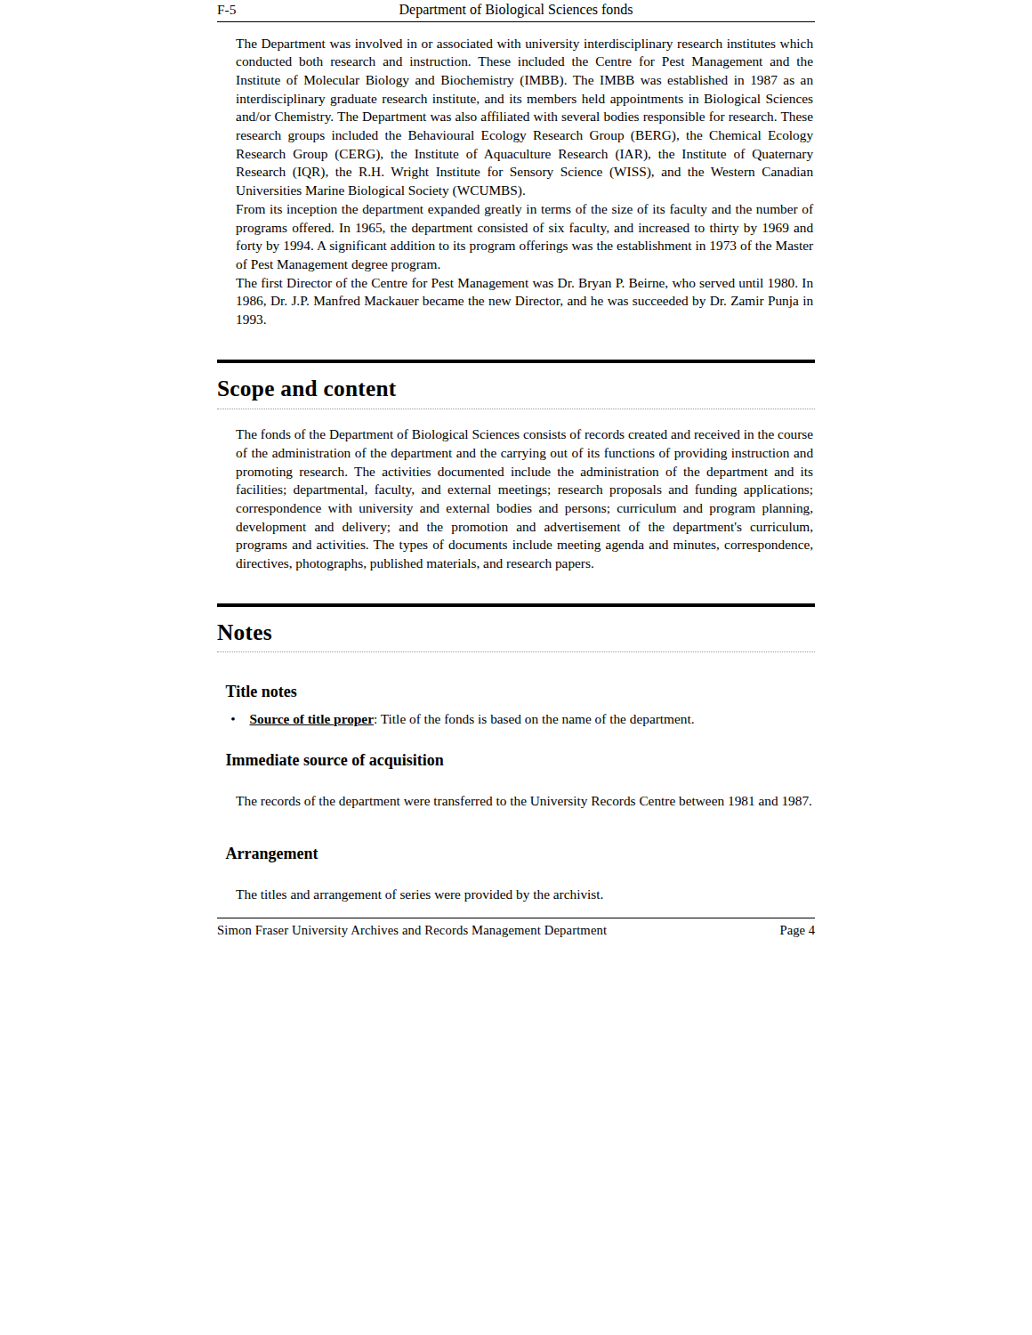F-5
Department of Biological Sciences fonds
The Department was involved in or associated with university interdisciplinary research institutes which conducted both research and instruction. These included the Centre for Pest Management and the Institute of Molecular Biology and Biochemistry (IMBB). The IMBB was established in 1987 as an interdisciplinary graduate research institute, and its members held appointments in Biological Sciences and/or Chemistry. The Department was also affiliated with several bodies responsible for research. These research groups included the Behavioural Ecology Research Group (BERG), the Chemical Ecology Research Group (CERG), the Institute of Aquaculture Research (IAR), the Institute of Quaternary Research (IQR), the R.H. Wright Institute for Sensory Science (WISS), and the Western Canadian Universities Marine Biological Society (WCUMBS).
From its inception the department expanded greatly in terms of the size of its faculty and the number of programs offered. In 1965, the department consisted of six faculty, and increased to thirty by 1969 and forty by 1994. A significant addition to its program offerings was the establishment in 1973 of the Master of Pest Management degree program.
The first Director of the Centre for Pest Management was Dr. Bryan P. Beirne, who served until 1980. In 1986, Dr. J.P. Manfred Mackauer became the new Director, and he was succeeded by Dr. Zamir Punja in 1993.
Scope and content
The fonds of the Department of Biological Sciences consists of records created and received in the course of the administration of the department and the carrying out of its functions of providing instruction and promoting research. The activities documented include the administration of the department and its facilities; departmental, faculty, and external meetings; research proposals and funding applications; correspondence with university and external bodies and persons; curriculum and program planning, development and delivery; and the promotion and advertisement of the department's curriculum, programs and activities. The types of documents include meeting agenda and minutes, correspondence, directives, photographs, published materials, and research papers.
Notes
Title notes
Source of title proper: Title of the fonds is based on the name of the department.
Immediate source of acquisition
The records of the department were transferred to the University Records Centre between 1981 and 1987.
Arrangement
The titles and arrangement of series were provided by the archivist.
Simon Fraser University Archives and Records Management Department
Page 4